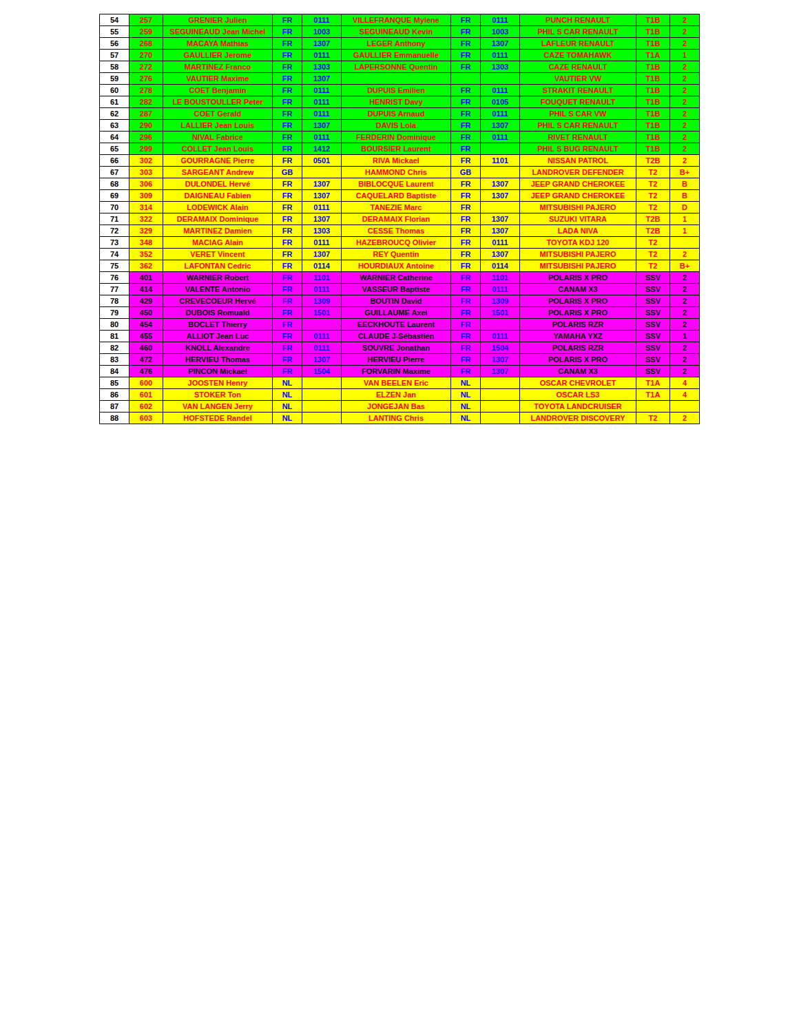| 54 | 257 | GRENIER Julien | FR | 0111 | VILLEFRANQUE Mylene | FR | 0111 | PUNCH RENAULT | T1B | 2 |
| 55 | 259 | SEGUINEAUD Jean Michel | FR | 1003 | SEGUINEAUD Kevin | FR | 1003 | PHIL S CAR RENAULT | T1B | 2 |
| 56 | 268 | MACAYA Mathias | FR | 1307 | LEGER Anthony | FR | 1307 | LAFLEUR RENAULT | T1B | 2 |
| 57 | 270 | GAULLIER Jerome | FR | 0111 | GAULLIER Emmanuelle | FR | 0111 | CAZE TOMAHAWK | T1A | 1 |
| 58 | 272 | MARTINEZ Franco | FR | 1303 | LAPERSONNE Quentin | FR | 1303 | CAZE RENAULT | T1B | 2 |
| 59 | 276 | VAUTIER Maxime | FR | 1307 | | | | VAUTIER VW | T1B | 2 |
| 60 | 278 | COET Benjamin | FR | 0111 | DUPUIS Emilien | FR | 0111 | STRAKIT RENAULT | T1B | 2 |
| 61 | 282 | LE BOUSTOULLER Peter | FR | 0111 | HENRIST Davy | FR | 0105 | FOUQUET RENAULT | T1B | 2 |
| 62 | 287 | COET Gerald | FR | 0111 | DUPUIS Arnaud | FR | 0111 | PHIL S CAR VW | T1B | 2 |
| 63 | 290 | LALLIER Jean Louis | FR | 1307 | DAVIS Lola | FR | 1307 | PHIL S CAR RENAULT | T1B | 2 |
| 64 | 296 | NIVAL Fabrice | FR | 0111 | FERDERIN Dominique | FR | 0111 | RIVET RENAULT | T1B | 2 |
| 65 | 299 | COLLET Jean Louis | FR | 1412 | BOURSIER Laurent | FR | | PHIL S BUG RENAULT | T1B | 2 |
| 66 | 302 | GOURRAGNE Pierre | FR | 0501 | RIVA Mickael | FR | 1101 | NISSAN PATROL | T2B | 2 |
| 67 | 303 | SARGEANT Andrew | GB | | HAMMOND Chris | GB | | LANDROVER DEFENDER | T2 | B+ |
| 68 | 306 | DULONDEL Hervé | FR | 1307 | BIBLOCQUE Laurent | FR | 1307 | JEEP GRAND CHEROKEE | T2 | B |
| 69 | 309 | DAIGNEAU Fabien | FR | 1307 | CAQUELARD Baptiste | FR | 1307 | JEEP GRAND CHEROKEE | T2 | B |
| 70 | 314 | LODEWICK Alain | FR | 0111 | TANEZIE Marc | FR | | MITSUBISHI PAJERO | T2 | D |
| 71 | 322 | DERAMAIX Dominique | FR | 1307 | DERAMAIX Florian | FR | 1307 | SUZUKI VITARA | T2B | 1 |
| 72 | 329 | MARTINEZ Damien | FR | 1303 | CESSE Thomas | FR | 1307 | LADA NIVA | T2B | 1 |
| 73 | 348 | MACIAG Alain | FR | 0111 | HAZEBROUCQ Olivier | FR | 0111 | TOYOTA KDJ 120 | T2 | |
| 74 | 352 | VERET Vincent | FR | 1307 | REY Quentin | FR | 1307 | MITSUBISHI PAJERO | T2 | 2 |
| 75 | 362 | LAFONTAN Cedric | FR | 0114 | HOURDIAUX Antoine | FR | 0114 | MITSUBISHI PAJERO | T2 | B+ |
| 76 | 401 | WARNIER Robert | FR | 1101 | WARNIER Catherine | FR | 1101 | POLARIS X PRO | SSV | 2 |
| 77 | 414 | VALENTE Antonio | FR | 0111 | VASSEUR Baptiste | FR | 0111 | CANAM X3 | SSV | 2 |
| 78 | 429 | CREVECOEUR Hervé | FR | 1309 | BOUTIN David | FR | 1309 | POLARIS X PRO | SSV | 2 |
| 79 | 450 | DUBOIS Romuald | FR | 1501 | GUILLAUME Axel | FR | 1501 | POLARIS X PRO | SSV | 2 |
| 80 | 454 | BOCLET Thierry | FR | | EECKHOUTE Laurent | FR | | POLARIS RZR | SSV | 2 |
| 81 | 455 | ALLIOT Jean Luc | FR | 0111 | CLAUDE J-Sébastien | FR | 0111 | YAMAHA YXZ | SSV | 1 |
| 82 | 460 | KNOLL Alexandre | FR | 0111 | SOUVRE Jonathan | FR | 1504 | POLARIS RZR | SSV | 2 |
| 83 | 472 | HERVIEU Thomas | FR | 1307 | HERVIEU Pierre | FR | 1307 | POLARIS X PRO | SSV | 2 |
| 84 | 476 | PINCON Mickael | FR | 1504 | FORVARIN Maxime | FR | 1307 | CANAM X3 | SSV | 2 |
| 85 | 600 | JOOSTEN Henry | NL | | VAN BEELEN Eric | NL | | OSCAR CHEVROLET | T1A | 4 |
| 86 | 601 | STOKER Ton | NL | | ELZEN Jan | NL | | OSCAR LS3 | T1A | 4 |
| 87 | 602 | VAN LANGEN Jerry | NL | | JONGEJAN Bas | NL | | TOYOTA LANDCRUISER | | |
| 88 | 603 | HOFSTEDE Randel | NL | | LANTING Chris | NL | | LANDROVER DISCOVERY | T2 | 2 |